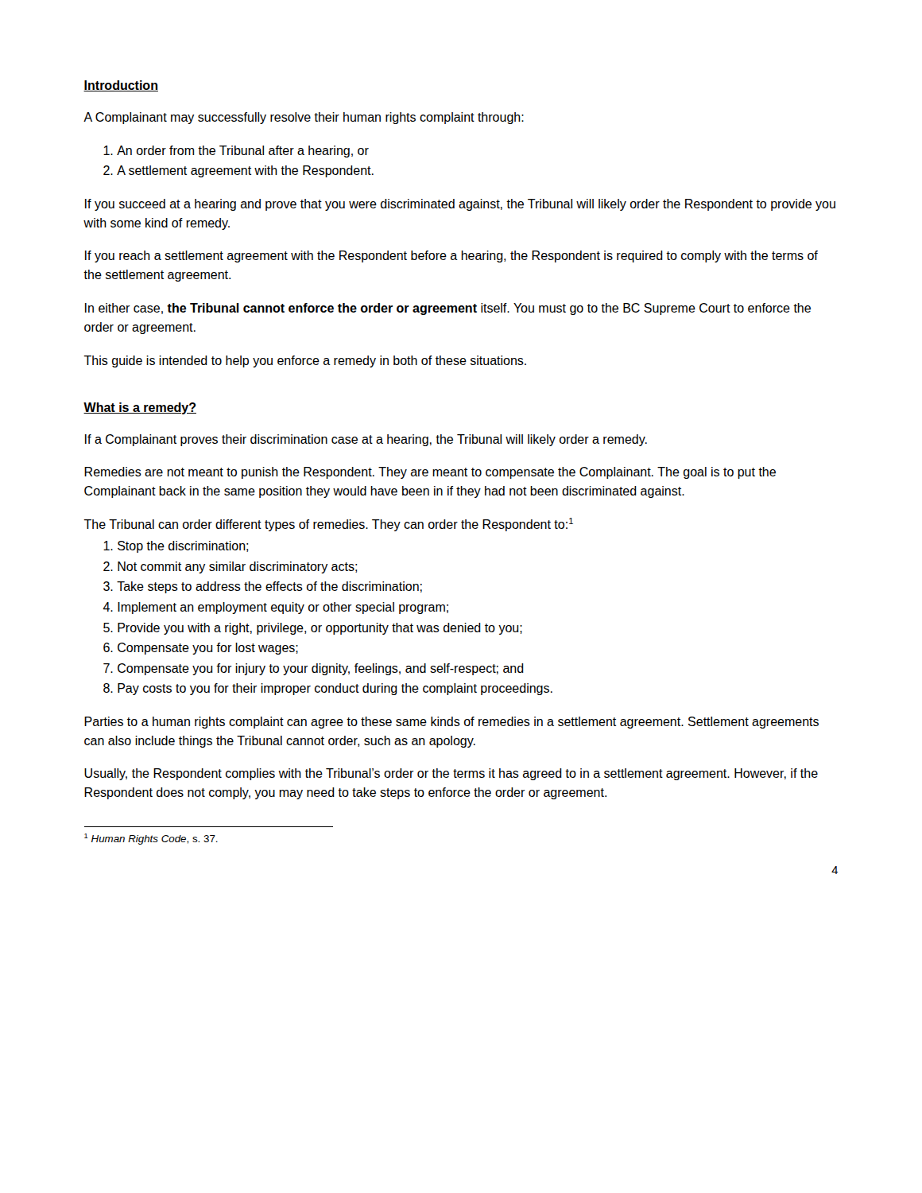Introduction
A Complainant may successfully resolve their human rights complaint through:
An order from the Tribunal after a hearing, or
A settlement agreement with the Respondent.
If you succeed at a hearing and prove that you were discriminated against, the Tribunal will likely order the Respondent to provide you with some kind of remedy.
If you reach a settlement agreement with the Respondent before a hearing, the Respondent is required to comply with the terms of the settlement agreement.
In either case, the Tribunal cannot enforce the order or agreement itself. You must go to the BC Supreme Court to enforce the order or agreement.
This guide is intended to help you enforce a remedy in both of these situations.
What is a remedy?
If a Complainant proves their discrimination case at a hearing, the Tribunal will likely order a remedy.
Remedies are not meant to punish the Respondent. They are meant to compensate the Complainant. The goal is to put the Complainant back in the same position they would have been in if they had not been discriminated against.
The Tribunal can order different types of remedies. They can order the Respondent to:1
Stop the discrimination;
Not commit any similar discriminatory acts;
Take steps to address the effects of the discrimination;
Implement an employment equity or other special program;
Provide you with a right, privilege, or opportunity that was denied to you;
Compensate you for lost wages;
Compensate you for injury to your dignity, feelings, and self-respect; and
Pay costs to you for their improper conduct during the complaint proceedings.
Parties to a human rights complaint can agree to these same kinds of remedies in a settlement agreement. Settlement agreements can also include things the Tribunal cannot order, such as an apology.
Usually, the Respondent complies with the Tribunal’s order or the terms it has agreed to in a settlement agreement. However, if the Respondent does not comply, you may need to take steps to enforce the order or agreement.
1 Human Rights Code, s. 37.
4